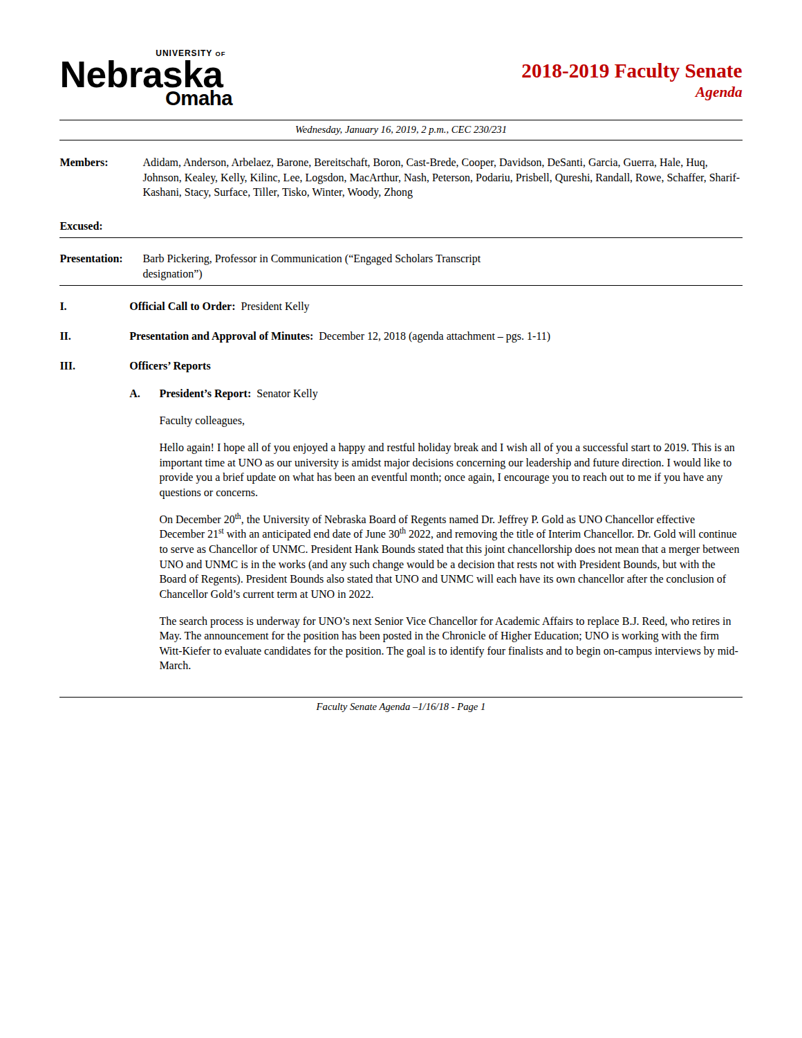UNIVERSITY OF
Nebraska
Omaha
2018-2019 Faculty Senate
Agenda
Wednesday, January 16, 2019, 2 p.m., CEC 230/231
| Members: | Adidam, Anderson, Arbelaez, Barone, Bereitschaft, Boron, Cast-Brede, Cooper, Davidson, DeSanti, Garcia, Guerra, Hale, Huq, Johnson, Kealey, Kelly, Kilinc, Lee, Logsdon, MacArthur, Nash, Peterson, Podariu, Prisbell, Qureshi, Randall, Rowe, Schaffer, Sharif-Kashani, Stacy, Surface, Tiller, Tisko, Winter, Woody, Zhong |
Excused:
| Presentation: | Barb Pickering, Professor in Communication (“Engaged Scholars Transcript designation”) |
I. Official Call to Order: President Kelly
II. Presentation and Approval of Minutes: December 12, 2018 (agenda attachment – pgs. 1-11)
III. Officers’ Reports
A. President’s Report: Senator Kelly
Faculty colleagues,
Hello again! I hope all of you enjoyed a happy and restful holiday break and I wish all of you a successful start to 2019. This is an important time at UNO as our university is amidst major decisions concerning our leadership and future direction. I would like to provide you a brief update on what has been an eventful month; once again, I encourage you to reach out to me if you have any questions or concerns.
On December 20th, the University of Nebraska Board of Regents named Dr. Jeffrey P. Gold as UNO Chancellor effective December 21st with an anticipated end date of June 30th 2022, and removing the title of Interim Chancellor. Dr. Gold will continue to serve as Chancellor of UNMC. President Hank Bounds stated that this joint chancellorship does not mean that a merger between UNO and UNMC is in the works (and any such change would be a decision that rests not with President Bounds, but with the Board of Regents). President Bounds also stated that UNO and UNMC will each have its own chancellor after the conclusion of Chancellor Gold’s current term at UNO in 2022.
The search process is underway for UNO’s next Senior Vice Chancellor for Academic Affairs to replace B.J. Reed, who retires in May. The announcement for the position has been posted in the Chronicle of Higher Education; UNO is working with the firm Witt-Kiefer to evaluate candidates for the position. The goal is to identify four finalists and to begin on-campus interviews by mid-March.
Faculty Senate Agenda –1/16/18 - Page 1